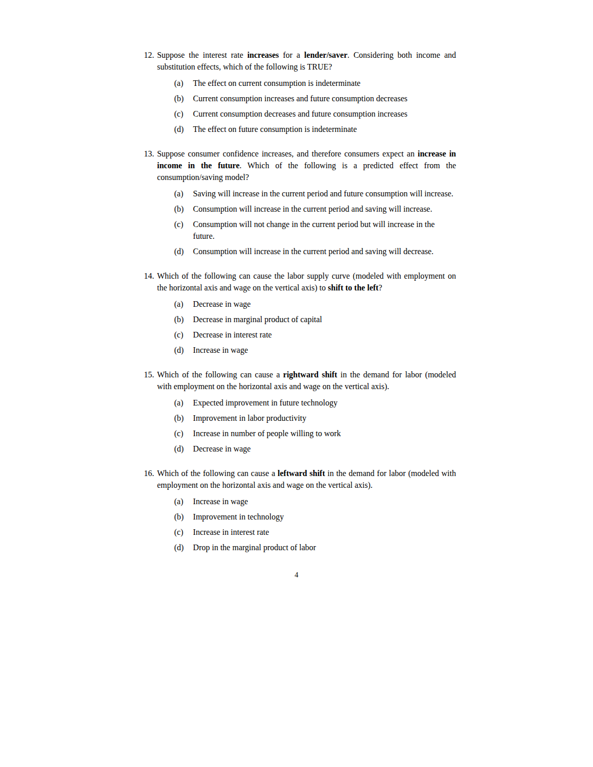Suppose the interest rate increases for a lender/saver. Considering both income and substitution effects, which of the following is TRUE?
The effect on current consumption is indeterminate
Current consumption increases and future consumption decreases
Current consumption decreases and future consumption increases
The effect on future consumption is indeterminate
Suppose consumer confidence increases, and therefore consumers expect an increase in income in the future. Which of the following is a predicted effect from the consumption/saving model?
Saving will increase in the current period and future consumption will increase.
Consumption will increase in the current period and saving will increase.
Consumption will not change in the current period but will increase in the future.
Consumption will increase in the current period and saving will decrease.
Which of the following can cause the labor supply curve (modeled with employment on the horizontal axis and wage on the vertical axis) to shift to the left?
Decrease in wage
Decrease in marginal product of capital
Decrease in interest rate
Increase in wage
Which of the following can cause a rightward shift in the demand for labor (modeled with employment on the horizontal axis and wage on the vertical axis).
Expected improvement in future technology
Improvement in labor productivity
Increase in number of people willing to work
Decrease in wage
Which of the following can cause a leftward shift in the demand for labor (modeled with employment on the horizontal axis and wage on the vertical axis).
Increase in wage
Improvement in technology
Increase in interest rate
Drop in the marginal product of labor
4